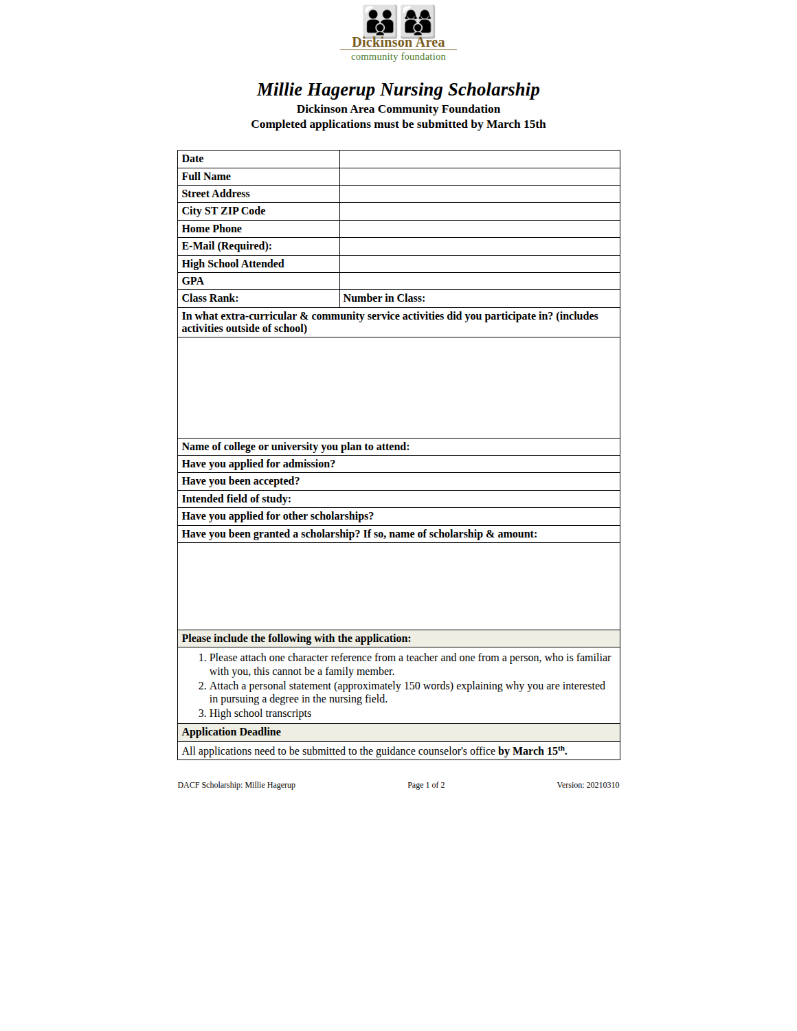👪👩‍👩‍👦
Dickinson Area
community foundation
Millie Hagerup Nursing Scholarship
Dickinson Area Community Foundation
Completed applications must be submitted by March 15th
| Date | |
| Full Name | |
| Street Address | |
| City ST ZIP Code | |
| Home Phone | |
| E-Mail (Required): | |
| High School Attended | |
| GPA | |
| Class Rank: | Number in Class: |
| In what extra-curricular & community service activities did you participate in? (includes activities outside of school) |
| Name of college or university you plan to attend: |
| Have you applied for admission? |
| Have you been accepted? |
| Intended field of study: |
| Have you applied for other scholarships? |
| Have you been granted a scholarship? If so, name of scholarship & amount: |
| Please include the following with the application: |
| Please attach one character reference from a teacher and one from a person, who is familiar with you, this cannot be a family member. Attach a personal statement (approximately 150 words) explaining why you are interested in pursuing a degree in the nursing field. High school transcripts |
| Application Deadline |
| All applications need to be submitted to the guidance counselor's office by March 15 th . |
DACF Scholarship: Millie Hagerup Page 1 of 2 Version: 20210310